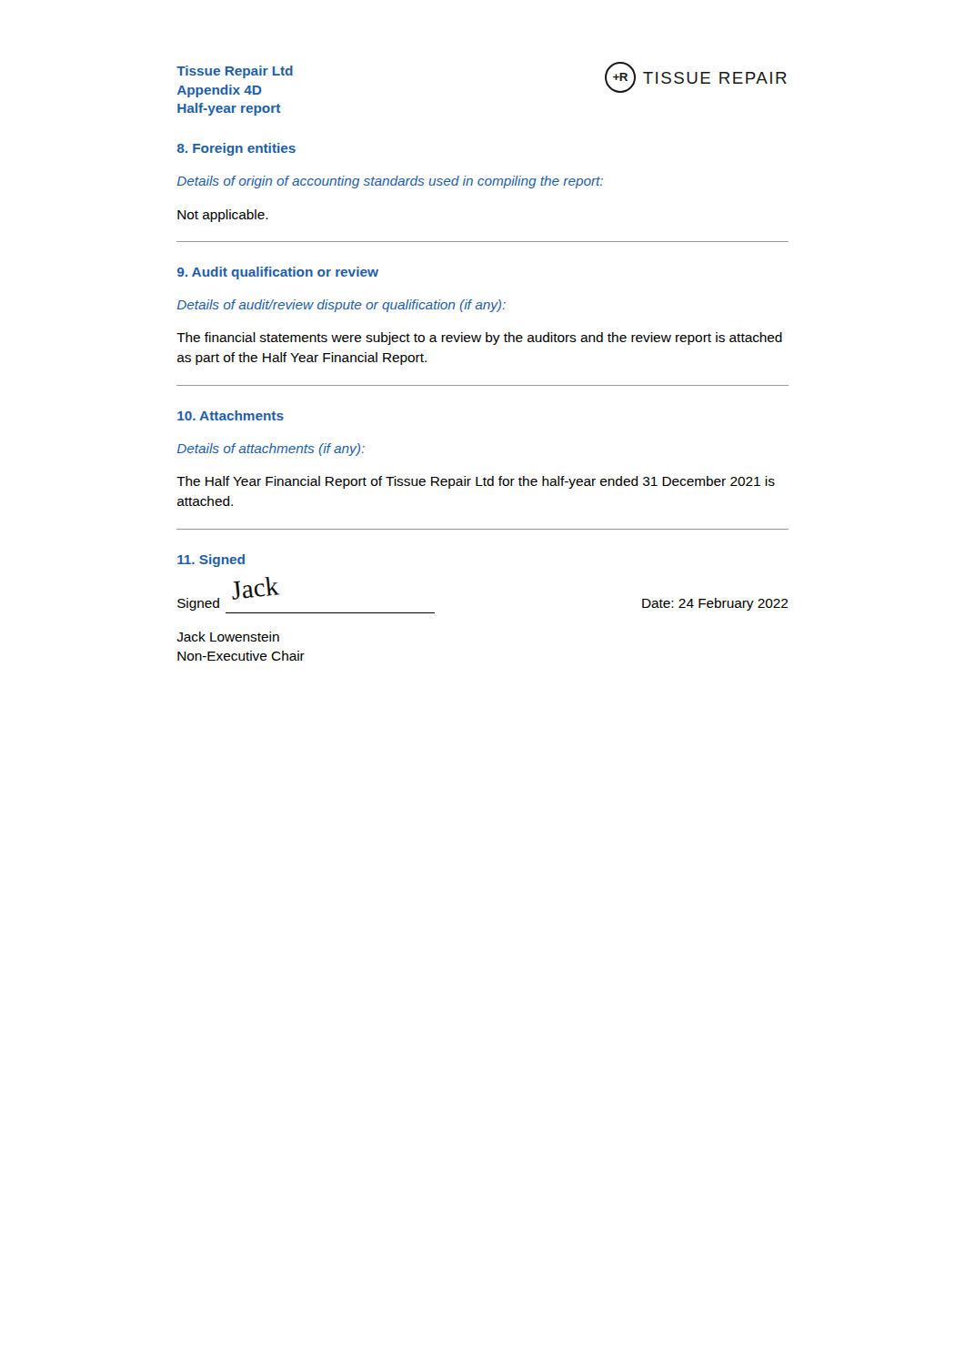Tissue Repair Ltd
Appendix 4D
Half-year report
+R TISSUE REPAIR
8. Foreign entities
Details of origin of accounting standards used in compiling the report:
Not applicable.
9. Audit qualification or review
Details of audit/review dispute or qualification (if any):
The financial statements were subject to a review by the auditors and the review report is attached as part of the Half Year Financial Report.
10. Attachments
Details of attachments (if any):
The Half Year Financial Report of Tissue Repair Ltd for the half-year ended 31 December 2021 is attached.
11. Signed
Signed Jack
Date: 24 February 2022
Jack Lowenstein
Non-Executive Chair